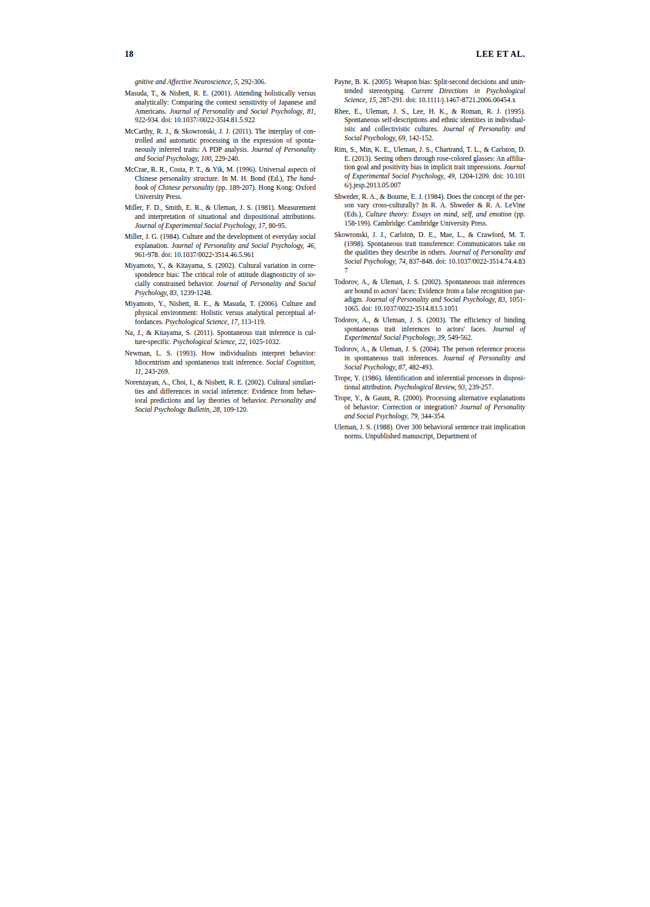18 LEE ET AL.
gnitive and Affective Neuroscience, 5, 292-306.
Masuda, T., & Nisbett, R. E. (2001). Attending holistically versus analytically: Comparing the context sensitivity of Japanese and Americans. Journal of Personality and Social Psychology, 81, 922-934. doi: 10.1037//0022-35I4.81.5.922
McCarthy, R. J., & Skowronski, J. J. (2011). The interplay of controlled and automatic processing in the expression of spontaneously inferred traits: A PDP analysis. Journal of Personality and Social Psychology, 100, 229-240.
McCrae, R. R., Costa, P. T., & Yik, M. (1996). Universal aspects of Chinese personality structure. In M. H. Bond (Ed.), The handbook of Chinese personality (pp. 189-207). Hong Kong: Oxford University Press.
Miller, F. D., Smith, E. R., & Uleman, J. S. (1981). Measurement and interpretation of situational and dispositional attributions. Journal of Experimental Social Psychology, 17, 80-95.
Miller, J. G. (1984). Culture and the development of everyday social explanation. Journal of Personality and Social Psychology, 46, 961-978. doi: 10.1037/0022-3514.46.5.961
Miyamoto, Y., & Kitayama, S. (2002). Cultural variation in correspondence bias: The critical role of attitude diagnosticity of socially constrained behavior. Journal of Personality and Social Psychology, 83, 1239-1248.
Miyamoto, Y., Nisbett, R. E., & Masuda, T. (2006). Culture and physical environment: Holistic versus analytical perceptual affordances. Psychological Science, 17, 113-119.
Na, J., & Kitayama, S. (2011). Spontaneous trait inference is culture-specific. Psychological Science, 22, 1025-1032.
Newman, L. S. (1993). How individualists interpret behavior: Idiocentrism and spontaneous trait inference. Social Cognition, 11, 243-269.
Norenzayan, A., Choi, I., & Nisbett, R. E. (2002). Cultural similarities and differences in social inference: Evidence from behavioral predictions and lay theories of behavior. Personality and Social Psychology Bulletin, 28, 109-120.
Payne, B. K. (2005). Weapon bias: Split-second decisions and unintended stereotyping. Current Directions in Psychological Science, 15, 287-291. doi: 10.1111/j.1467-8721.2006.00454.x
Rhee, E., Uleman, J. S., Lee, H. K., & Roman, R. J. (1995). Spontaneous self-descriptions and ethnic identities in individualistic and collectivistic cultures. Journal of Personality and Social Psychology, 69, 142-152.
Rim, S., Min, K. E., Uleman, J. S., Chartrand, T. L., & Carlston, D. E. (2013). Seeing others through rose-colored glasses: An affiliation goal and positivity bias in implicit trait impressions. Journal of Experimental Social Psychology, 49, 1204-1209. doi: 10.1016/j.jesp.2013.05.007
Shweder, R. A., & Bourne, E. J. (1984). Does the concept of the person vary cross-culturally? In R. A. Shweder & R. A. LeVine (Eds.), Culture theory: Essays on mind, self, and emotion (pp. 158-199). Cambridge: Cambridge University Press.
Skowronski, J. J., Carlston, D. E., Mae, L., & Crawford, M. T. (1998). Spontaneous trait transference: Communicators take on the qualities they describe in others. Journal of Personality and Social Psychology, 74, 837-848. doi: 10.1037/0022-3514.74.4.837
Todorov, A., & Uleman, J. S. (2002). Spontaneous trait inferences are bound to actors' faces: Evidence from a false recognition paradigm. Journal of Personality and Social Psychology, 83, 1051-1065. doi: 10.1037/0022-3514.83.5.1051
Todorov, A., & Uleman, J. S. (2003). The efficiency of binding spontaneous trait inferences to actors' faces. Journal of Experimental Social Psychology, 39, 549-562.
Todorov, A., & Uleman, J. S. (2004). The person reference process in spontaneous trait inferences. Journal of Personality and Social Psychology, 87, 482-493.
Trope, Y. (1986). Identification and inferential processes in dispositional attribution. Psychological Review, 93, 239-257.
Trope, Y., & Gaunt, R. (2000). Processing alternative explanations of behavior: Correction or integration? Journal of Personality and Social Psychology, 79, 344-354.
Uleman, J. S. (1988). Over 300 behavioral sentence trait implication norms. Unpublished manuscript, Department of